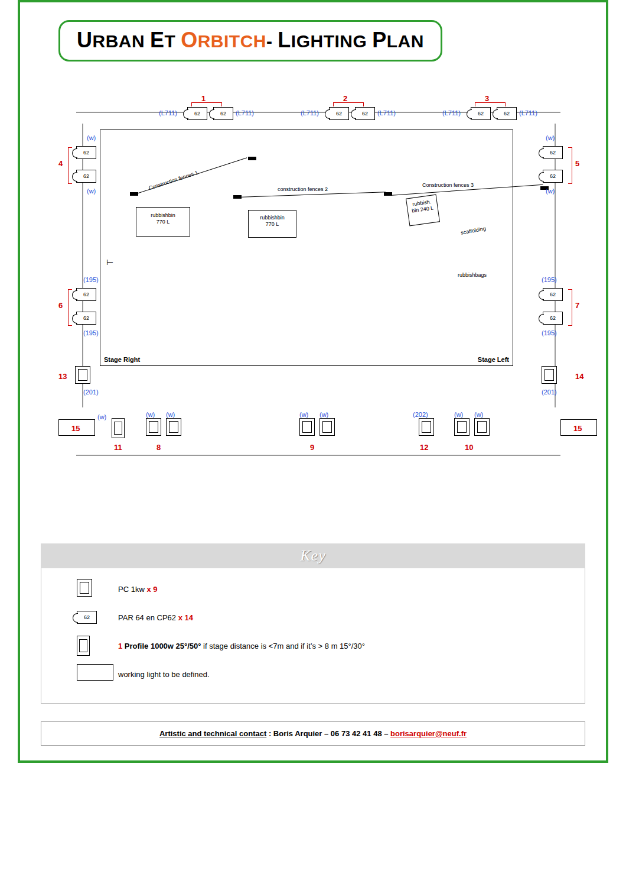URBAN ET ORBITCH- LIGHTING PLAN
Stage Right Stage Left
Construction fences 1
rubbishbin
770 L
construction fences 2
rubbishbin
770 L
Construction fences 3
rubbish.
bin 240 L
scaffolding
rubbishbags
⊢
1
62
62
(L711)
(L711)
2
62
62
(L711)
(L711)
3
62
62
(L711)
(L711)
4
62
62
(w)
(w)
6
62
62
(195)
(195)
13
(201)
5
62
62
(w)
(w)
7
62
62
(195)
(195)
14
(201)
15
15
11
(w)
8
(w)
(w)
9
(w)
(w)
12
(202)
10
(w)
(w)
Key
PC 1kw x 9
62
PAR 64 en CP62 x 14
1 Profile 1000w 25°/50° if stage distance is <7m and if it’s > 8 m 15°/30°
working light to be defined.
Artistic and technical contact : Boris Arquier – 06 73 42 41 48 – borisarquier@neuf.fr